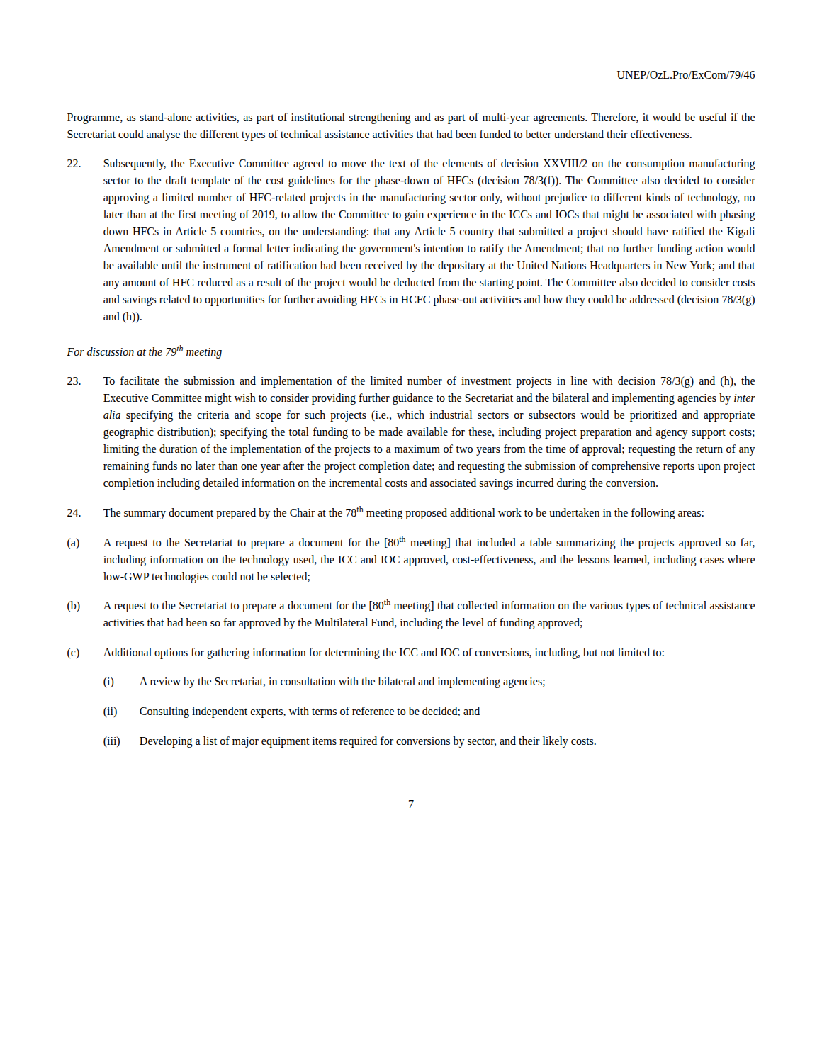UNEP/OzL.Pro/ExCom/79/46
Programme, as stand-alone activities, as part of institutional strengthening and as part of multi-year agreements. Therefore, it would be useful if the Secretariat could analyse the different types of technical assistance activities that had been funded to better understand their effectiveness.
22.
Subsequently, the Executive Committee agreed to move the text of the elements of decision XXVIII/2 on the consumption manufacturing sector to the draft template of the cost guidelines for the phase-down of HFCs (decision 78/3(f)). The Committee also decided to consider approving a limited number of HFC-related projects in the manufacturing sector only, without prejudice to different kinds of technology, no later than at the first meeting of 2019, to allow the Committee to gain experience in the ICCs and IOCs that might be associated with phasing down HFCs in Article 5 countries, on the understanding: that any Article 5 country that submitted a project should have ratified the Kigali Amendment or submitted a formal letter indicating the government's intention to ratify the Amendment; that no further funding action would be available until the instrument of ratification had been received by the depositary at the United Nations Headquarters in New York; and that any amount of HFC reduced as a result of the project would be deducted from the starting point. The Committee also decided to consider costs and savings related to opportunities for further avoiding HFCs in HCFC phase-out activities and how they could be addressed (decision 78/3(g) and (h)).
For discussion at the 79th meeting
23.
To facilitate the submission and implementation of the limited number of investment projects in line with decision 78/3(g) and (h), the Executive Committee might wish to consider providing further guidance to the Secretariat and the bilateral and implementing agencies by inter alia specifying the criteria and scope for such projects (i.e., which industrial sectors or subsectors would be prioritized and appropriate geographic distribution); specifying the total funding to be made available for these, including project preparation and agency support costs; limiting the duration of the implementation of the projects to a maximum of two years from the time of approval; requesting the return of any remaining funds no later than one year after the project completion date; and requesting the submission of comprehensive reports upon project completion including detailed information on the incremental costs and associated savings incurred during the conversion.
24.
The summary document prepared by the Chair at the 78th meeting proposed additional work to be undertaken in the following areas:
(a) A request to the Secretariat to prepare a document for the [80th meeting] that included a table summarizing the projects approved so far, including information on the technology used, the ICC and IOC approved, cost-effectiveness, and the lessons learned, including cases where low-GWP technologies could not be selected;
(b) A request to the Secretariat to prepare a document for the [80th meeting] that collected information on the various types of technical assistance activities that had been so far approved by the Multilateral Fund, including the level of funding approved;
(c) Additional options for gathering information for determining the ICC and IOC of conversions, including, but not limited to:
(i) A review by the Secretariat, in consultation with the bilateral and implementing agencies;
(ii) Consulting independent experts, with terms of reference to be decided; and
(iii) Developing a list of major equipment items required for conversions by sector, and their likely costs.
7